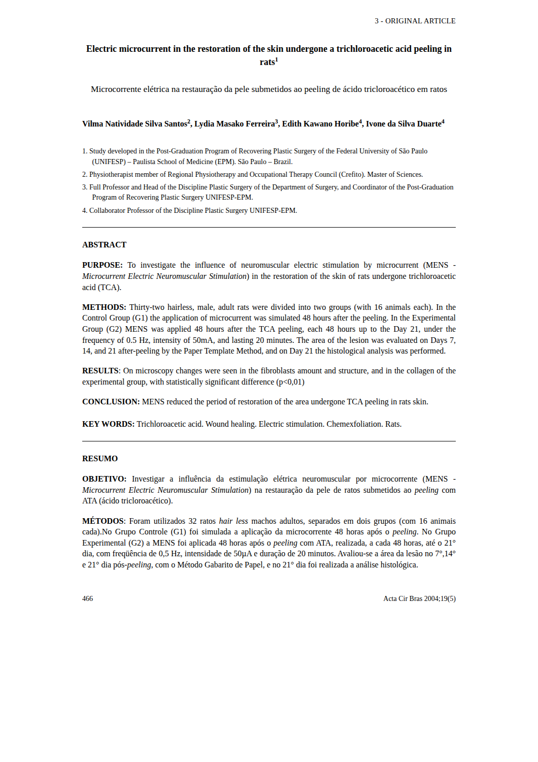3 - ORIGINAL ARTICLE
Electric microcurrent in the restoration of the skin undergone a trichloroacetic acid peeling in rats1
Microcorrente elétrica na restauração da pele submetidos ao peeling de ácido tricloroacético em ratos
Vilma Natividade Silva Santos2, Lydia Masako Ferreira3, Edith Kawano Horibe4, Ivone da Silva Duarte4
Study developed in the Post-Graduation Program of Recovering Plastic Surgery of the Federal University of São Paulo (UNIFESP) – Paulista School of Medicine (EPM). São Paulo – Brazil.
Physiotherapist member of Regional Physiotherapy and Occupational Therapy Council (Crefito). Master of Sciences.
Full Professor and Head of the Discipline Plastic Surgery of the Department of Surgery, and Coordinator of the Post-Graduation Program of Recovering Plastic Surgery UNIFESP-EPM.
Collaborator Professor of the Discipline Plastic Surgery UNIFESP-EPM.
ABSTRACT
PURPOSE: To investigate the influence of neuromuscular electric stimulation by microcurrent (MENS - Microcurrent Electric Neuromuscular Stimulation) in the restoration of the skin of rats undergone trichloroacetic acid (TCA).
METHODS: Thirty-two hairless, male, adult rats were divided into two groups (with 16 animals each). In the Control Group (G1) the application of microcurrent was simulated 48 hours after the peeling. In the Experimental Group (G2) MENS was applied 48 hours after the TCA peeling, each 48 hours up to the Day 21, under the frequency of 0.5 Hz, intensity of 50mA, and lasting 20 minutes. The area of the lesion was evaluated on Days 7, 14, and 21 after-peeling by the Paper Template Method, and on Day 21 the histological analysis was performed.
RESULTS: On microscopy changes were seen in the fibroblasts amount and structure, and in the collagen of the experimental group, with statistically significant difference (p<0,01)
CONCLUSION: MENS reduced the period of restoration of the area undergone TCA peeling in rats skin.
KEY WORDS: Trichloroacetic acid. Wound healing. Electric stimulation. Chemexfoliation. Rats.
RESUMO
OBJETIVO: Investigar a influência da estimulação elétrica neuromuscular por microcorrente (MENS - Microcurrent Electric Neuromuscular Stimulation) na restauração da pele de ratos submetidos ao peeling com ATA (ácido tricloroacético).
MÉTODOS: Foram utilizados 32 ratos hair less machos adultos, separados em dois grupos (com 16 animais cada).No Grupo Controle (G1) foi simulada a aplicação da microcorrente 48 horas após o peeling. No Grupo Experimental (G2) a MENS foi aplicada 48 horas após o peeling com ATA, realizada, a cada 48 horas, até o 21° dia, com freqüência de 0,5 Hz, intensidade de 50µA e duração de 20 minutos. Avaliou-se a área da lesão no 7°,14° e 21° dia pós-peeling, com o Método Gabarito de Papel, e no 21° dia foi realizada a análise histológica.
466 Acta Cir Bras 2004;19(5)